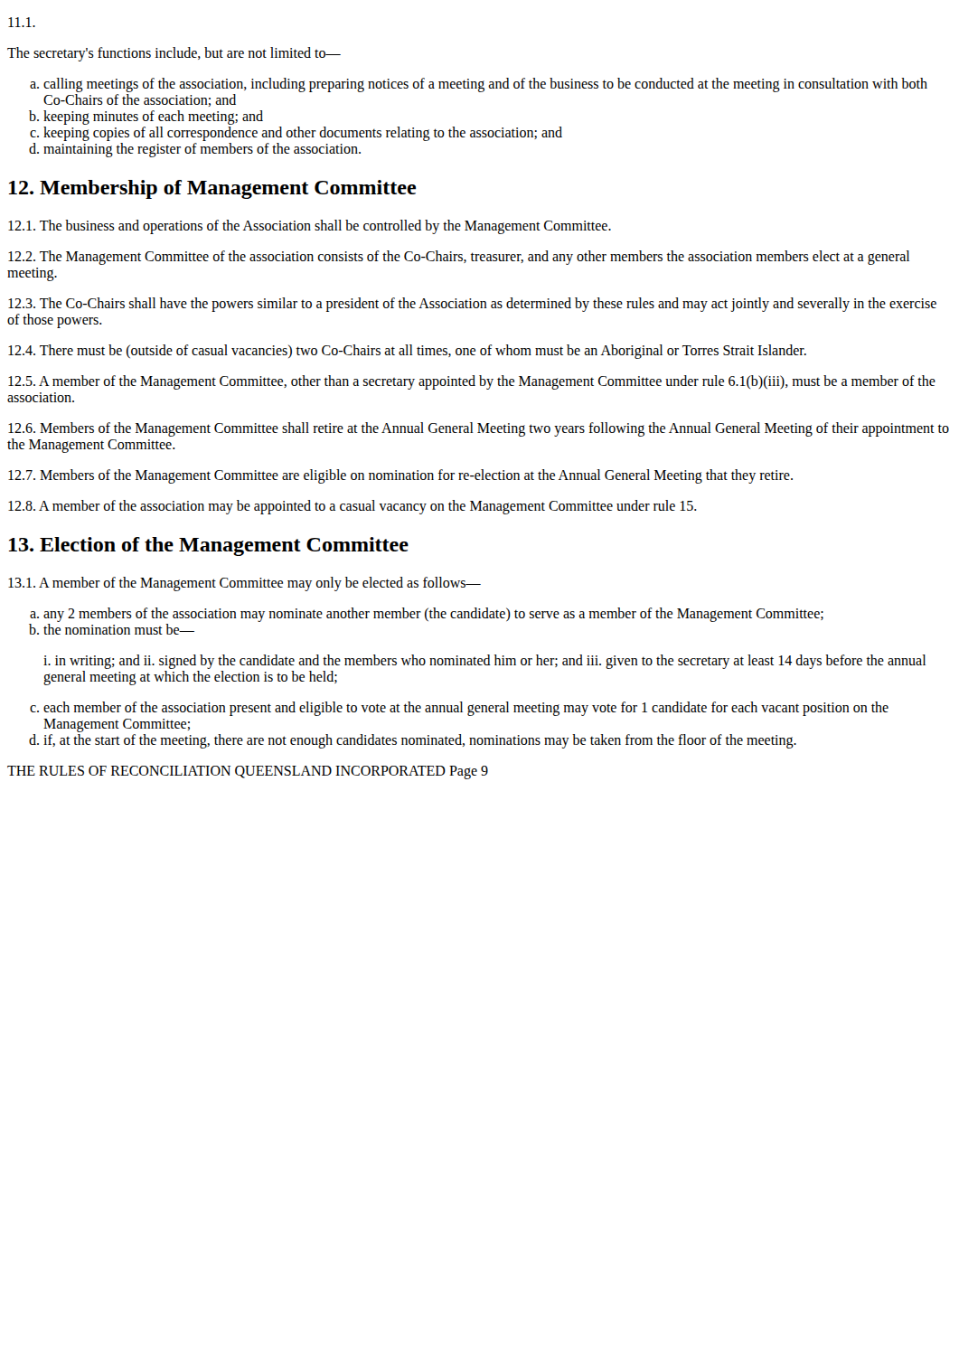11.1.
The secretary's functions include, but are not limited to—
calling meetings of the association, including preparing notices of a meeting and of the business to be conducted at the meeting in consultation with both Co-Chairs of the association; and
keeping minutes of each meeting; and
keeping copies of all correspondence and other documents relating to the association; and
maintaining the register of members of the association.
12. Membership of Management Committee
12.1. The business and operations of the Association shall be controlled by the Management Committee.
12.2. The Management Committee of the association consists of the Co-Chairs, treasurer, and any other members the association members elect at a general meeting.
12.3. The Co-Chairs shall have the powers similar to a president of the Association as determined by these rules and may act jointly and severally in the exercise of those powers.
12.4. There must be (outside of casual vacancies) two Co-Chairs at all times, one of whom must be an Aboriginal or Torres Strait Islander.
12.5. A member of the Management Committee, other than a secretary appointed by the Management Committee under rule 6.1(b)(iii), must be a member of the association.
12.6. Members of the Management Committee shall retire at the Annual General Meeting two years following the Annual General Meeting of their appointment to the Management Committee.
12.7. Members of the Management Committee are eligible on nomination for re-election at the Annual General Meeting that they retire.
12.8. A member of the association may be appointed to a casual vacancy on the Management Committee under rule 15.
13. Election of the Management Committee
13.1. A member of the Management Committee may only be elected as follows—
any 2 members of the association may nominate another member (the candidate) to serve as a member of the Management Committee;
the nomination must be—
i. in writing; and ii. signed by the candidate and the members who nominated him or her; and iii. given to the secretary at least 14 days before the annual general meeting at which the election is to be held;
each member of the association present and eligible to vote at the annual general meeting may vote for 1 candidate for each vacant position on the Management Committee;
if, at the start of the meeting, there are not enough candidates nominated, nominations may be taken from the floor of the meeting.
THE RULES OF RECONCILIATION QUEENSLAND INCORPORATED Page 9